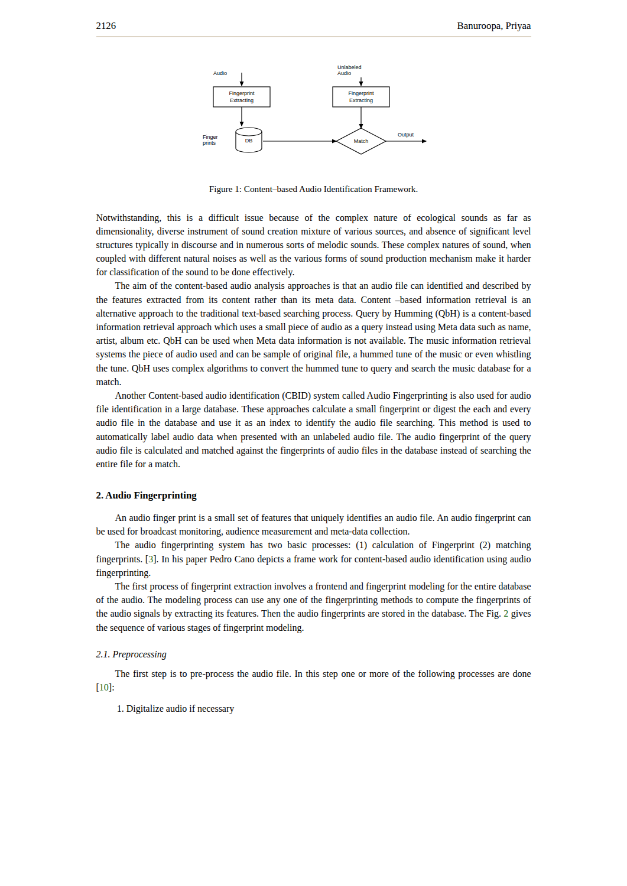2126 Banuroopa, Priyaa
Audio Unlabeled Audio Fingerprint Extracting Fingerprint Extracting DB Finger prints Match Output
Figure 1: Content–based Audio Identification Framework.
Notwithstanding, this is a difficult issue because of the complex nature of ecological sounds as far as dimensionality, diverse instrument of sound creation mixture of various sources, and absence of significant level structures typically in discourse and in numerous sorts of melodic sounds. These complex natures of sound, when coupled with different natural noises as well as the various forms of sound production mechanism make it harder for classification of the sound to be done effectively.
The aim of the content-based audio analysis approaches is that an audio file can identified and described by the features extracted from its content rather than its meta data. Content –based information retrieval is an alternative approach to the traditional text-based searching process. Query by Humming (QbH) is a content-based information retrieval approach which uses a small piece of audio as a query instead using Meta data such as name, artist, album etc. QbH can be used when Meta data information is not available. The music information retrieval systems the piece of audio used and can be sample of original file, a hummed tune of the music or even whistling the tune. QbH uses complex algorithms to convert the hummed tune to query and search the music database for a match.
Another Content-based audio identification (CBID) system called Audio Fingerprinting is also used for audio file identification in a large database. These approaches calculate a small fingerprint or digest the each and every audio file in the database and use it as an index to identify the audio file searching. This method is used to automatically label audio data when presented with an unlabeled audio file. The audio fingerprint of the query audio file is calculated and matched against the fingerprints of audio files in the database instead of searching the entire file for a match.
2. Audio Fingerprinting
An audio finger print is a small set of features that uniquely identifies an audio file. An audio fingerprint can be used for broadcast monitoring, audience measurement and meta-data collection.
The audio fingerprinting system has two basic processes: (1) calculation of Fingerprint (2) matching fingerprints. [3]. In his paper Pedro Cano depicts a frame work for content-based audio identification using audio fingerprinting.
The first process of fingerprint extraction involves a frontend and fingerprint modeling for the entire database of the audio. The modeling process can use any one of the fingerprinting methods to compute the fingerprints of the audio signals by extracting its features. Then the audio fingerprints are stored in the database. The Fig. 2 gives the sequence of various stages of fingerprint modeling.
2.1. Preprocessing
The first step is to pre-process the audio file. In this step one or more of the following processes are done [10]:
Digitalize audio if necessary